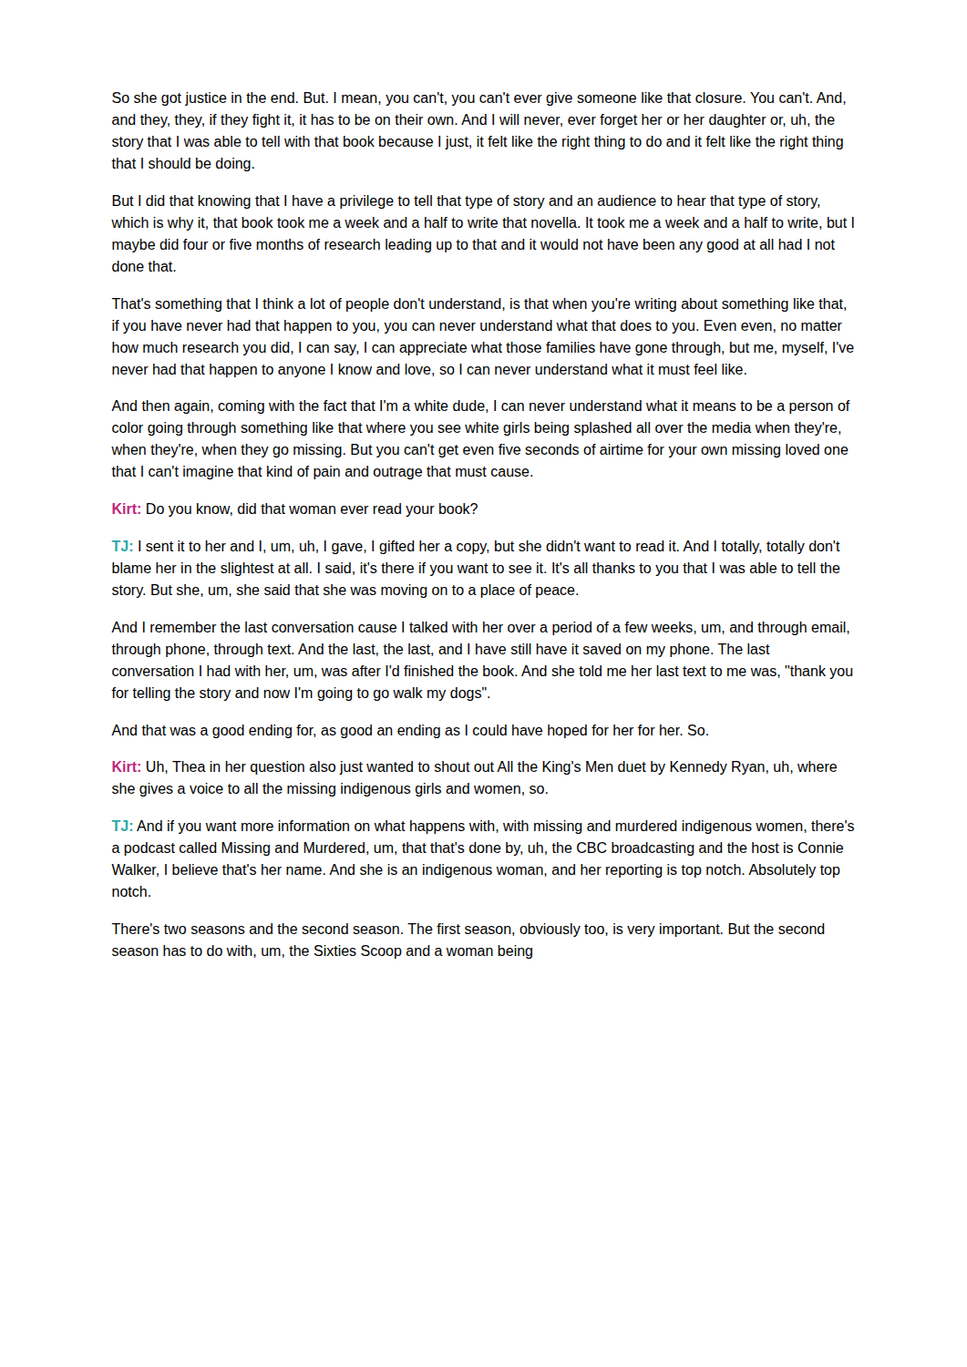So she got justice in the end. But. I mean, you can't, you can't ever give someone like that closure. You can't. And, and they, they, if they fight it, it has to be on their own. And I will never, ever forget her or her daughter or, uh, the story that I was able to tell with that book because I just, it felt like the right thing to do and it felt like the right thing that I should be doing.
But I did that knowing that I have a privilege to tell that type of story and an audience to hear that type of story, which is why it, that book took me a week and a half to write that novella. It took me a week and a half to write, but I maybe did four or five months of research leading up to that and it would not have been any good at all had I not done that.
That's something that I think a lot of people don't understand, is that when you're writing about something like that, if you have never had that happen to you, you can never understand what that does to you. Even even, no matter how much research you did, I can say, I can appreciate what those families have gone through, but me, myself, I've never had that happen to anyone I know and love, so I can never understand what it must feel like.
And then again, coming with the fact that I'm a white dude, I can never understand what it means to be a person of color going through something like that where you see white girls being splashed all over the media when they're, when they're, when they go missing. But you can't get even five seconds of airtime for your own missing loved one that I can't imagine that kind of pain and outrage that must cause.
Kirt: Do you know, did that woman ever read your book?
TJ: I sent it to her and I, um, uh, I gave, I gifted her a copy, but she didn't want to read it. And I totally, totally don't blame her in the slightest at all. I said, it's there if you want to see it. It's all thanks to you that I was able to tell the story. But she, um, she said that she was moving on to a place of peace.
And I remember the last conversation cause I talked with her over a period of a few weeks, um, and through email, through phone, through text. And the last, the last, and I have still have it saved on my phone. The last conversation I had with her, um, was after I'd finished the book. And she told me her last text to me was, "thank you for telling the story and now I'm going to go walk my dogs".
And that was a good ending for, as good an ending as I could have hoped for her for her. So.
Kirt: Uh, Thea in her question also just wanted to shout out All the King's Men duet by Kennedy Ryan, uh, where she gives a voice to all the missing indigenous girls and women, so.
TJ: And if you want more information on what happens with, with missing and murdered indigenous women, there's a podcast called Missing and Murdered, um, that that's done by, uh, the CBC broadcasting and the host is Connie Walker, I believe that's her name. And she is an indigenous woman, and her reporting is top notch. Absolutely top notch.
There's two seasons and the second season. The first season, obviously too, is very important. But the second season has to do with, um, the Sixties Scoop and a woman being